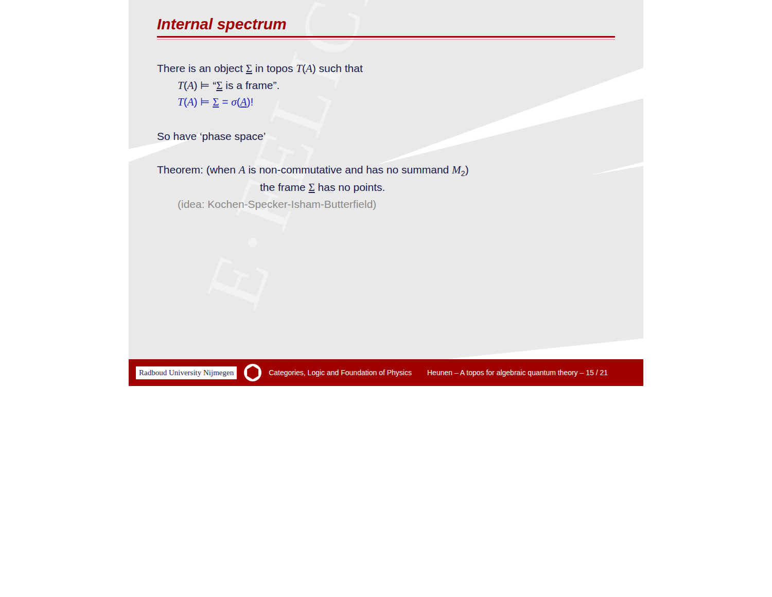E·FELICI
Internal spectrum
There is an object Σ in topos T(A) such that
T(A) ⊨ “Σ is a frame”.
T(A) ⊨ Σ = σ(A)!
So have ‘phase space’
Theorem: (when A is non-commutative and has no summand M2)
the frame Σ has no points.
(idea: Kochen-Specker-Isham-Butterfield)
Radboud University Nijmegen Categories, Logic and Foundation of Physics Heunen – A topos for algebraic quantum theory – 15 / 21